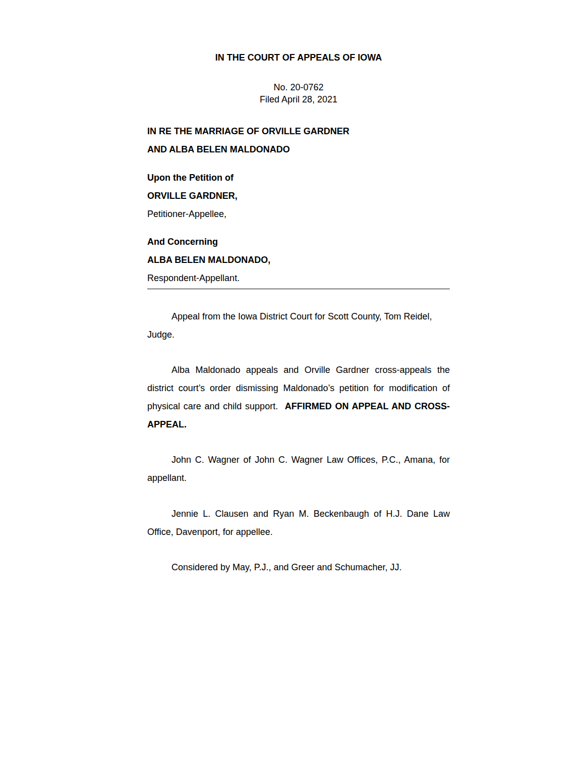IN THE COURT OF APPEALS OF IOWA
No. 20-0762
Filed April 28, 2021
IN RE THE MARRIAGE OF ORVILLE GARDNER
AND ALBA BELEN MALDONADO
Upon the Petition of
ORVILLE GARDNER,
Petitioner-Appellee,
And Concerning
ALBA BELEN MALDONADO,
Respondent-Appellant.
Appeal from the Iowa District Court for Scott County, Tom Reidel, Judge.
Alba Maldonado appeals and Orville Gardner cross-appeals the district court’s order dismissing Maldonado’s petition for modification of physical care and child support. AFFIRMED ON APPEAL AND CROSS-APPEAL.
John C. Wagner of John C. Wagner Law Offices, P.C., Amana, for appellant.
Jennie L. Clausen and Ryan M. Beckenbaugh of H.J. Dane Law Office, Davenport, for appellee.
Considered by May, P.J., and Greer and Schumacher, JJ.